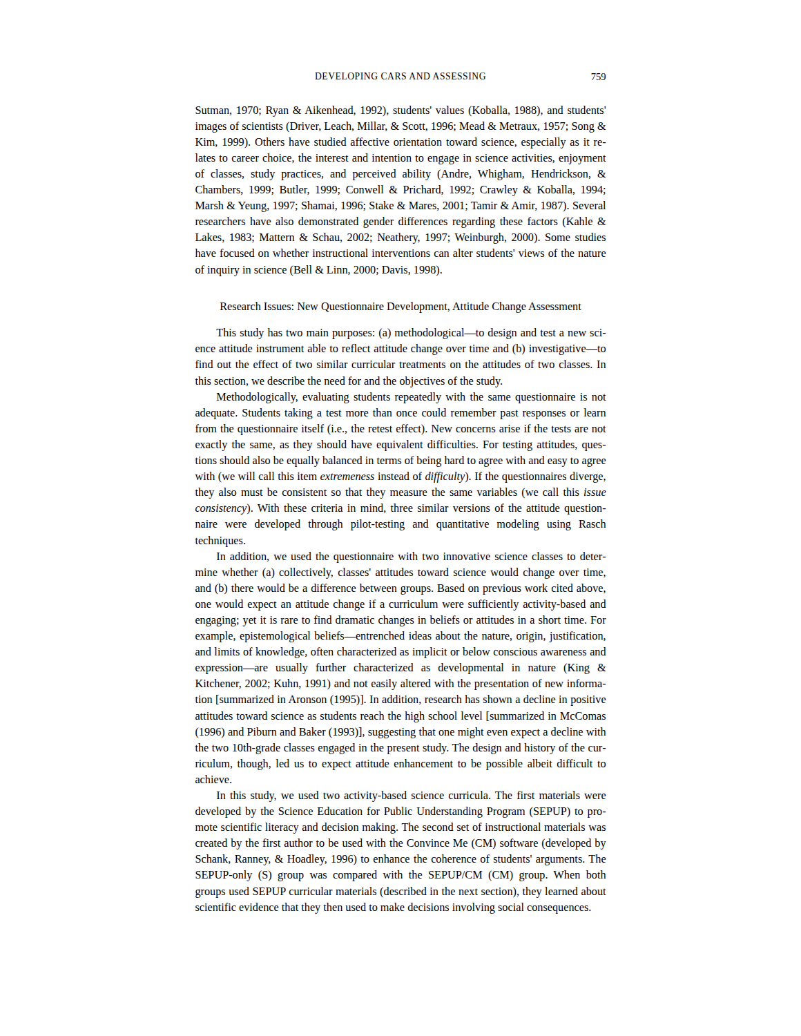DEVELOPING CARS AND ASSESSING 759
Sutman, 1970; Ryan & Aikenhead, 1992), students' values (Koballa, 1988), and students' images of scientists (Driver, Leach, Millar, & Scott, 1996; Mead & Metraux, 1957; Song & Kim, 1999). Others have studied affective orientation toward science, especially as it relates to career choice, the interest and intention to engage in science activities, enjoyment of classes, study practices, and perceived ability (Andre, Whigham, Hendrickson, & Chambers, 1999; Butler, 1999; Conwell & Prichard, 1992; Crawley & Koballa, 1994; Marsh & Yeung, 1997; Shamai, 1996; Stake & Mares, 2001; Tamir & Amir, 1987). Several researchers have also demonstrated gender differences regarding these factors (Kahle & Lakes, 1983; Mattern & Schau, 2002; Neathery, 1997; Weinburgh, 2000). Some studies have focused on whether instructional interventions can alter students' views of the nature of inquiry in science (Bell & Linn, 2000; Davis, 1998).
Research Issues: New Questionnaire Development, Attitude Change Assessment
This study has two main purposes: (a) methodological—to design and test a new science attitude instrument able to reflect attitude change over time and (b) investigative—to find out the effect of two similar curricular treatments on the attitudes of two classes. In this section, we describe the need for and the objectives of the study.
Methodologically, evaluating students repeatedly with the same questionnaire is not adequate. Students taking a test more than once could remember past responses or learn from the questionnaire itself (i.e., the retest effect). New concerns arise if the tests are not exactly the same, as they should have equivalent difficulties. For testing attitudes, questions should also be equally balanced in terms of being hard to agree with and easy to agree with (we will call this item extremeness instead of difficulty). If the questionnaires diverge, they also must be consistent so that they measure the same variables (we call this issue consistency). With these criteria in mind, three similar versions of the attitude questionnaire were developed through pilot-testing and quantitative modeling using Rasch techniques.
In addition, we used the questionnaire with two innovative science classes to determine whether (a) collectively, classes' attitudes toward science would change over time, and (b) there would be a difference between groups. Based on previous work cited above, one would expect an attitude change if a curriculum were sufficiently activity-based and engaging; yet it is rare to find dramatic changes in beliefs or attitudes in a short time. For example, epistemological beliefs—entrenched ideas about the nature, origin, justification, and limits of knowledge, often characterized as implicit or below conscious awareness and expression—are usually further characterized as developmental in nature (King & Kitchener, 2002; Kuhn, 1991) and not easily altered with the presentation of new information [summarized in Aronson (1995)]. In addition, research has shown a decline in positive attitudes toward science as students reach the high school level [summarized in McComas (1996) and Piburn and Baker (1993)], suggesting that one might even expect a decline with the two 10th-grade classes engaged in the present study. The design and history of the curriculum, though, led us to expect attitude enhancement to be possible albeit difficult to achieve.
In this study, we used two activity-based science curricula. The first materials were developed by the Science Education for Public Understanding Program (SEPUP) to promote scientific literacy and decision making. The second set of instructional materials was created by the first author to be used with the Convince Me (CM) software (developed by Schank, Ranney, & Hoadley, 1996) to enhance the coherence of students' arguments. The SEPUP-only (S) group was compared with the SEPUP/CM (CM) group. When both groups used SEPUP curricular materials (described in the next section), they learned about scientific evidence that they then used to make decisions involving social consequences.